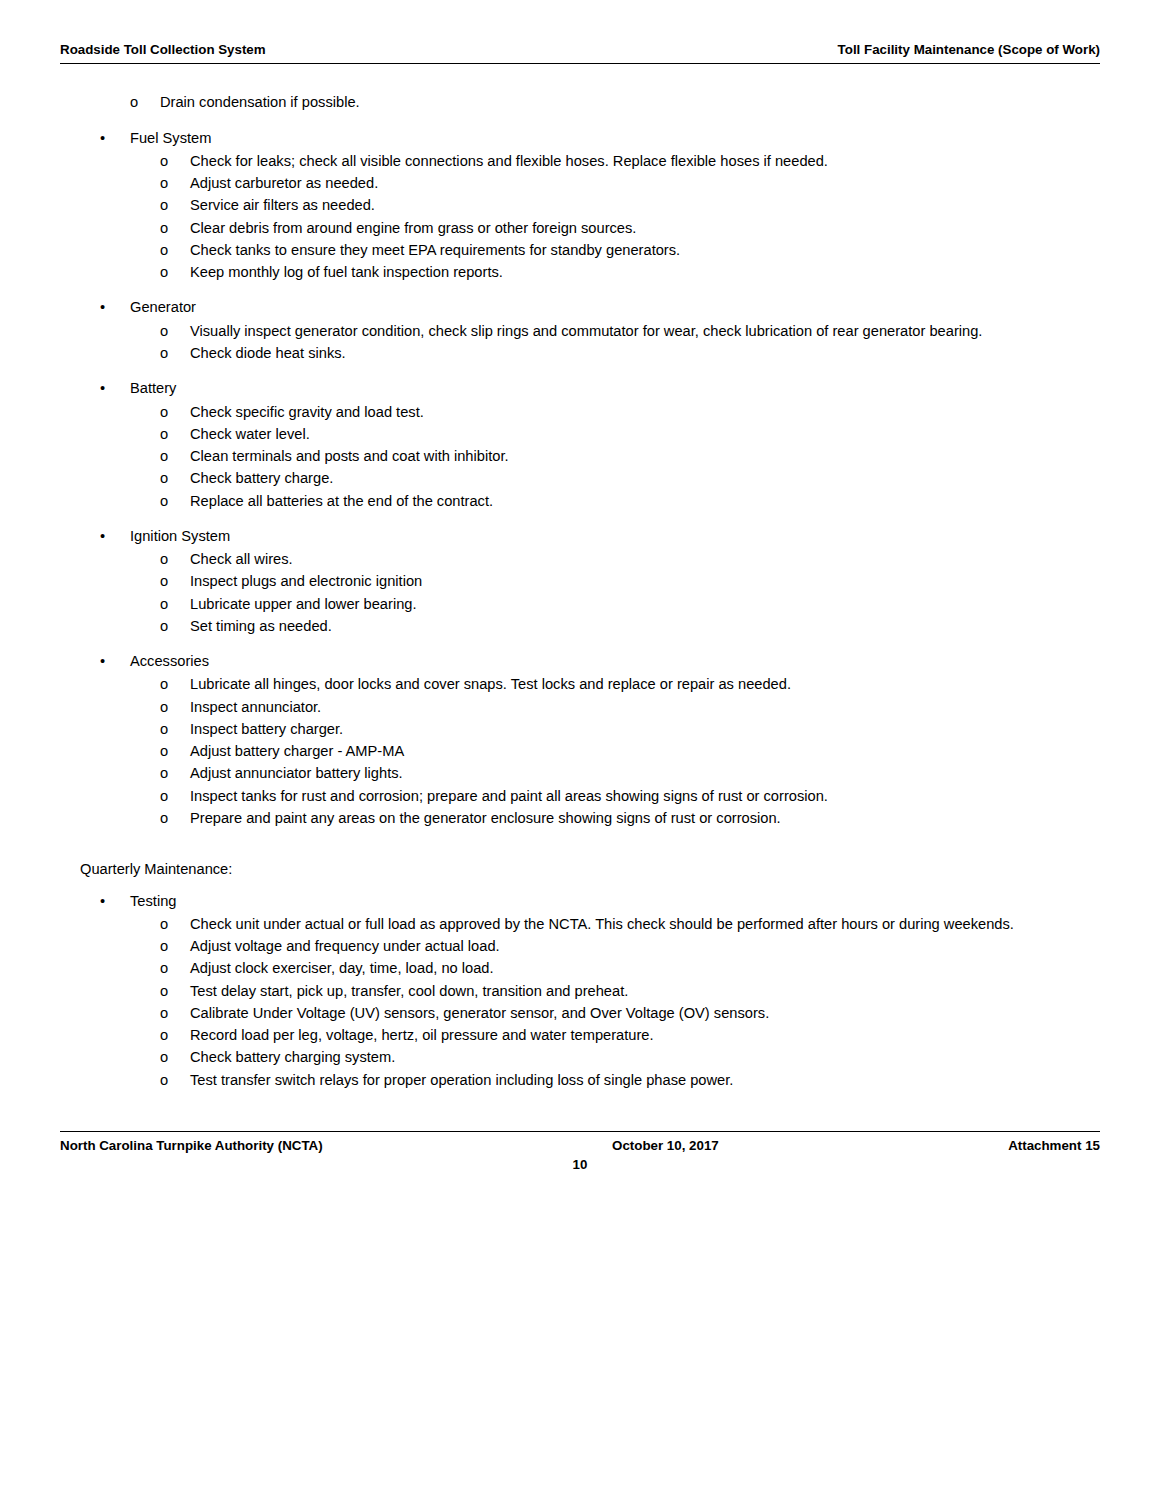Roadside Toll Collection System
Toll Facility Maintenance (Scope of Work)
o Drain condensation if possible.
•Fuel System
o Check for leaks; check all visible connections and flexible hoses. Replace flexible hoses if needed.
o Adjust carburetor as needed.
o Service air filters as needed.
o Clear debris from around engine from grass or other foreign sources.
o Check tanks to ensure they meet EPA requirements for standby generators.
o Keep monthly log of fuel tank inspection reports.
•Generator
o Visually inspect generator condition, check slip rings and commutator for wear, check lubrication of rear generator bearing.
o Check diode heat sinks.
•Battery
o Check specific gravity and load test.
o Check water level.
o Clean terminals and posts and coat with inhibitor.
o Check battery charge.
o Replace all batteries at the end of the contract.
•Ignition System
o Check all wires.
o Inspect plugs and electronic ignition
o Lubricate upper and lower bearing.
o Set timing as needed.
•Accessories
o Lubricate all hinges, door locks and cover snaps. Test locks and replace or repair as needed.
o Inspect annunciator.
o Inspect battery charger.
o Adjust battery charger - AMP-MA
o Adjust annunciator battery lights.
o Inspect tanks for rust and corrosion; prepare and paint all areas showing signs of rust or corrosion.
o Prepare and paint any areas on the generator enclosure showing signs of rust or corrosion.
Quarterly Maintenance:
•Testing
o Check unit under actual or full load as approved by the NCTA. This check should be performed after hours or during weekends.
o Adjust voltage and frequency under actual load.
o Adjust clock exerciser, day, time, load, no load.
o Test delay start, pick up, transfer, cool down, transition and preheat.
o Calibrate Under Voltage (UV) sensors, generator sensor, and Over Voltage (OV) sensors.
o Record load per leg, voltage, hertz, oil pressure and water temperature.
o Check battery charging system.
o Test transfer switch relays for proper operation including loss of single phase power.
North Carolina Turnpike Authority (NCTA)
October 10, 2017
Attachment 15
10